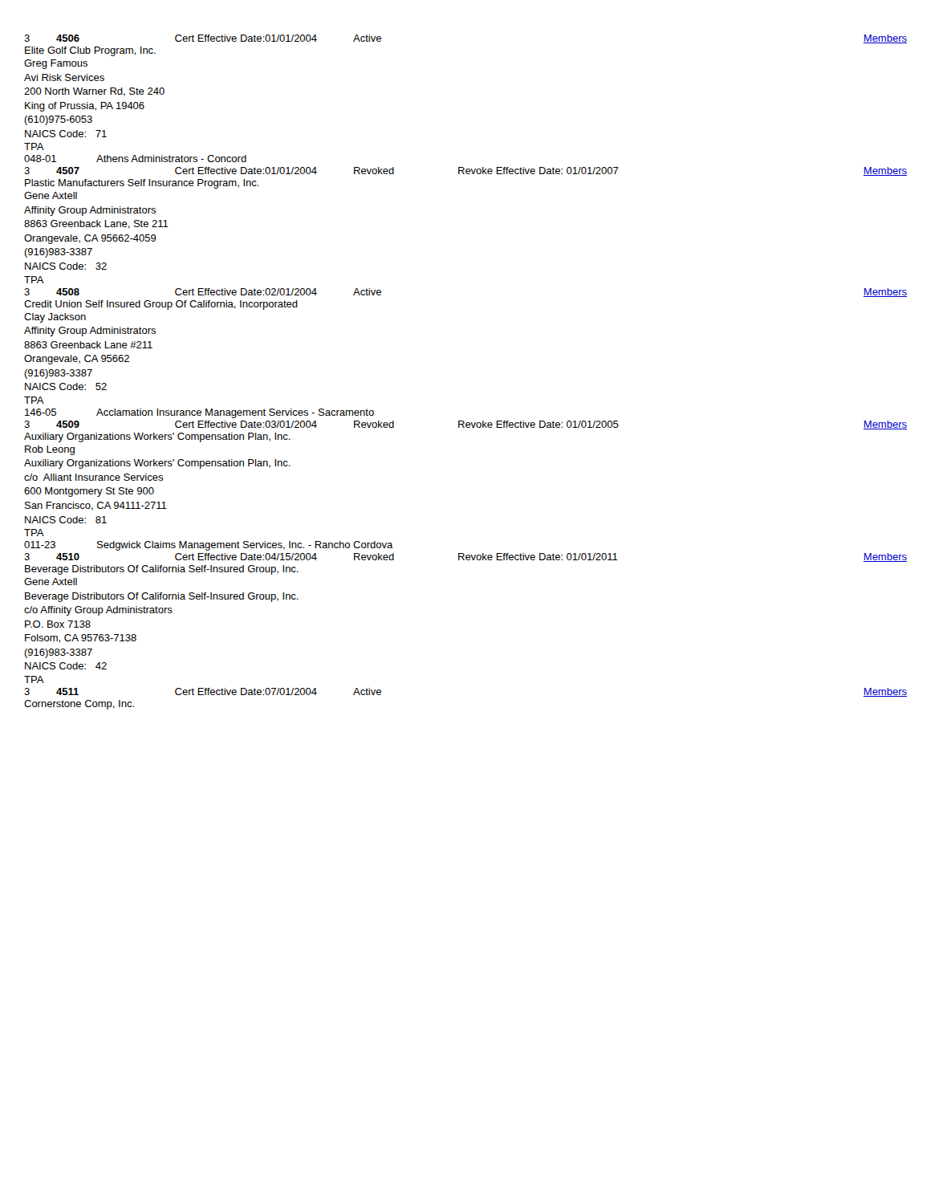| 3 | 4506 | Cert Effective Date: | 01/01/2004 | Active | | Members |
| Elite Golf Club Program, Inc. |
| Greg Famous Avi Risk Services 200 North Warner Rd, Ste 240 King of Prussia, PA 19406 (610)975-6053 NAICS Code: 71 |
| TPA |
| 048-01 Athens Administrators - Concord |
| 3 | 4507 | Cert Effective Date: | 01/01/2004 | Revoked | Revoke Effective Date: 01/01/2007 | Members |
| Plastic Manufacturers Self Insurance Program, Inc. |
| Gene Axtell Affinity Group Administrators 8863 Greenback Lane, Ste 211 Orangevale, CA 95662-4059 (916)983-3387 NAICS Code: 32 |
| TPA |
| 3 | 4508 | Cert Effective Date: | 02/01/2004 | Active | | Members |
| Credit Union Self Insured Group Of California, Incorporated |
| Clay Jackson Affinity Group Administrators 8863 Greenback Lane #211 Orangevale, CA 95662 (916)983-3387 NAICS Code: 52 |
| TPA |
| 146-05 Acclamation Insurance Management Services - Sacramento |
| 3 | 4509 | Cert Effective Date: | 03/01/2004 | Revoked | Revoke Effective Date: 01/01/2005 | Members |
| Auxiliary Organizations Workers' Compensation Plan, Inc. |
| Rob Leong Auxiliary Organizations Workers' Compensation Plan, Inc. c/o Alliant Insurance Services 600 Montgomery St Ste 900 San Francisco, CA 94111-2711 NAICS Code: 81 |
| TPA |
| 011-23 Sedgwick Claims Management Services, Inc. - Rancho Cordova |
| 3 | 4510 | Cert Effective Date: | 04/15/2004 | Revoked | Revoke Effective Date: 01/01/2011 | Members |
| Beverage Distributors Of California Self-Insured Group, Inc. |
| Gene Axtell Beverage Distributors Of California Self-Insured Group, Inc. c/o Affinity Group Administrators P.O. Box 7138 Folsom, CA 95763-7138 (916)983-3387 NAICS Code: 42 |
| TPA |
| 3 | 4511 | Cert Effective Date: | 07/01/2004 | Active | | Members |
| Cornerstone Comp, Inc. |